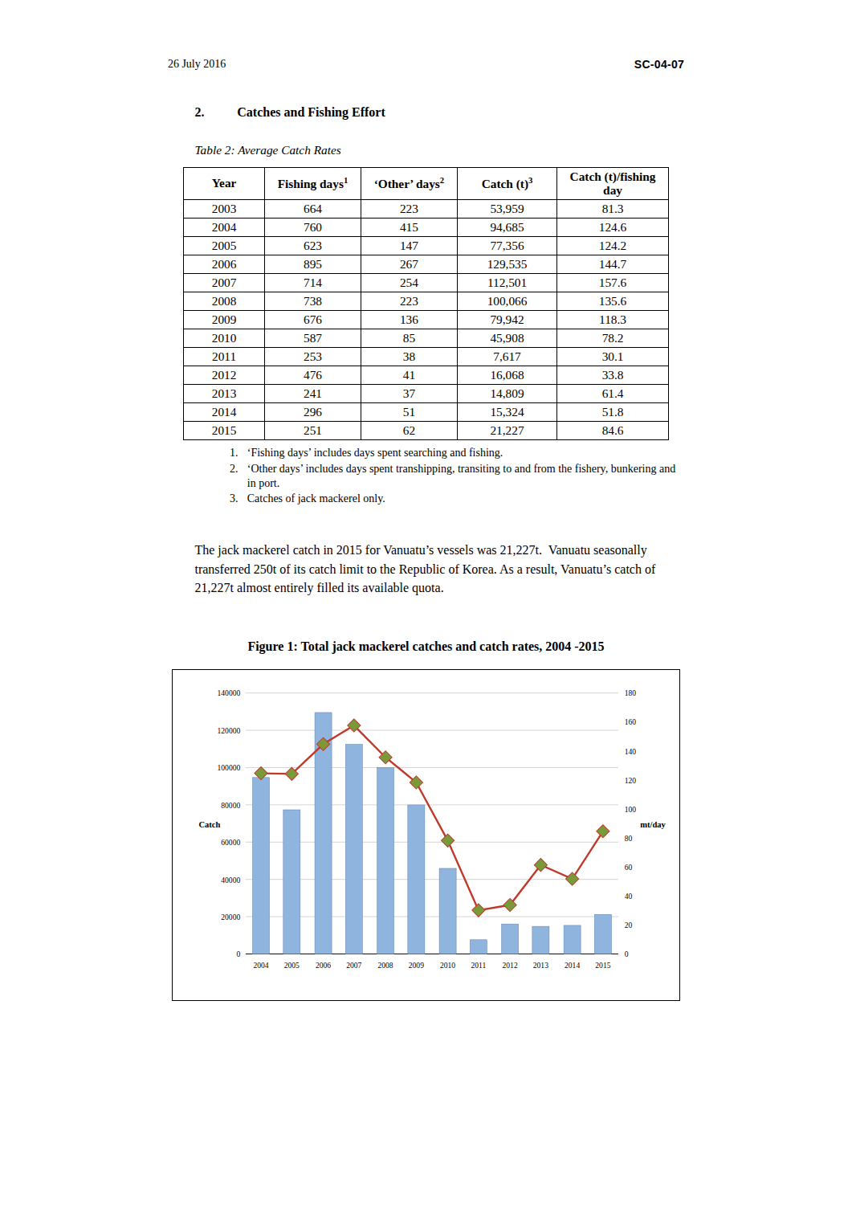26 July 2016
SC-04-07
2. Catches and Fishing Effort
Table 2: Average Catch Rates
| Year | Fishing days 1 | ‘Other’ days 2 | Catch (t) 3 | Catch (t)/fishing day |
| --- | --- | --- | --- | --- |
| 2003 | 664 | 223 | 53,959 | 81.3 |
| 2004 | 760 | 415 | 94,685 | 124.6 |
| 2005 | 623 | 147 | 77,356 | 124.2 |
| 2006 | 895 | 267 | 129,535 | 144.7 |
| 2007 | 714 | 254 | 112,501 | 157.6 |
| 2008 | 738 | 223 | 100,066 | 135.6 |
| 2009 | 676 | 136 | 79,942 | 118.3 |
| 2010 | 587 | 85 | 45,908 | 78.2 |
| 2011 | 253 | 38 | 7,617 | 30.1 |
| 2012 | 476 | 41 | 16,068 | 33.8 |
| 2013 | 241 | 37 | 14,809 | 61.4 |
| 2014 | 296 | 51 | 15,324 | 51.8 |
| 2015 | 251 | 62 | 21,227 | 84.6 |
‘Fishing days’ includes days spent searching and fishing.
‘Other days’ includes days spent transhipping, transiting to and from the fishery, bunkering and in port.
Catches of jack mackerel only.
The jack mackerel catch in 2015 for Vanuatu’s vessels was 21,227t. Vanuatu seasonally transferred 250t of its catch limit to the Republic of Korea. As a result, Vanuatu’s catch of 21,227t almost entirely filled its available quota.
Figure 1: Total jack mackerel catches and catch rates, 2004 -2015
0 20000 40000 60000 80000 100000 120000 140000 0 20 40 60 80 100 120 140 160 180 Catch mt/day 2004 2005 2006 2007 2008 2009 2010 2011 2012 2013 2014 2015